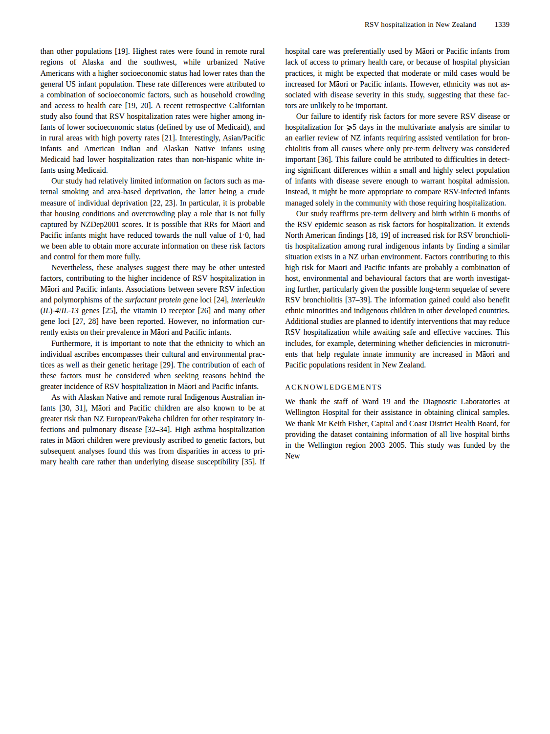RSV hospitalization in New Zealand 1339
than other populations [19]. Highest rates were found in remote rural regions of Alaska and the southwest, while urbanized Native Americans with a higher socioeconomic status had lower rates than the general US infant population. These rate differences were attributed to a combination of socioeconomic factors, such as household crowding and access to health care [19, 20]. A recent retrospective Californian study also found that RSV hospitalization rates were higher among infants of lower socioeconomic status (defined by use of Medicaid), and in rural areas with high poverty rates [21]. Interestingly, Asian/Pacific infants and American Indian and Alaskan Native infants using Medicaid had lower hospitalization rates than non-hispanic white infants using Medicaid.
Our study had relatively limited information on factors such as maternal smoking and area-based deprivation, the latter being a crude measure of individual deprivation [22, 23]. In particular, it is probable that housing conditions and overcrowding play a role that is not fully captured by NZDep2001 scores. It is possible that RRs for Māori and Pacific infants might have reduced towards the null value of 1·0, had we been able to obtain more accurate information on these risk factors and control for them more fully.
Nevertheless, these analyses suggest there may be other untested factors, contributing to the higher incidence of RSV hospitalization in Māori and Pacific infants. Associations between severe RSV infection and polymorphisms of the surfactant protein gene loci [24], interleukin (IL)-4/IL-13 genes [25], the vitamin D receptor [26] and many other gene loci [27, 28] have been reported. However, no information currently exists on their prevalence in Māori and Pacific infants.
Furthermore, it is important to note that the ethnicity to which an individual ascribes encompasses their cultural and environmental practices as well as their genetic heritage [29]. The contribution of each of these factors must be considered when seeking reasons behind the greater incidence of RSV hospitalization in Māori and Pacific infants.
As with Alaskan Native and remote rural Indigenous Australian infants [30, 31], Māori and Pacific children are also known to be at greater risk than NZ European/Pakeha children for other respiratory infections and pulmonary disease [32–34]. High asthma hospitalization rates in Māori children were previously ascribed to genetic factors, but subsequent analyses found this was from disparities in access to primary health care rather than underlying disease susceptibility [35]. If hospital care was preferentially used by Māori or Pacific infants from lack of access to primary health care, or because of hospital physician practices, it might be expected that moderate or mild cases would be increased for Māori or Pacific infants. However, ethnicity was not associated with disease severity in this study, suggesting that these factors are unlikely to be important.
Our failure to identify risk factors for more severe RSV disease or hospitalization for ⩾5 days in the multivariate analysis are similar to an earlier review of NZ infants requiring assisted ventilation for bronchiolitis from all causes where only pre-term delivery was considered important [36]. This failure could be attributed to difficulties in detecting significant differences within a small and highly select population of infants with disease severe enough to warrant hospital admission. Instead, it might be more appropriate to compare RSV-infected infants managed solely in the community with those requiring hospitalization.
Our study reaffirms pre-term delivery and birth within 6 months of the RSV epidemic season as risk factors for hospitalization. It extends North American findings [18, 19] of increased risk for RSV bronchiolitis hospitalization among rural indigenous infants by finding a similar situation exists in a NZ urban environment. Factors contributing to this high risk for Māori and Pacific infants are probably a combination of host, environmental and behavioural factors that are worth investigating further, particularly given the possible long-term sequelae of severe RSV bronchiolitis [37–39]. The information gained could also benefit ethnic minorities and indigenous children in other developed countries. Additional studies are planned to identify interventions that may reduce RSV hospitalization while awaiting safe and effective vaccines. This includes, for example, determining whether deficiencies in micronutrients that help regulate innate immunity are increased in Māori and Pacific populations resident in New Zealand.
Acknowledgements
We thank the staff of Ward 19 and the Diagnostic Laboratories at Wellington Hospital for their assistance in obtaining clinical samples. We thank Mr Keith Fisher, Capital and Coast District Health Board, for providing the dataset containing information of all live hospital births in the Wellington region 2003–2005. This study was funded by the New